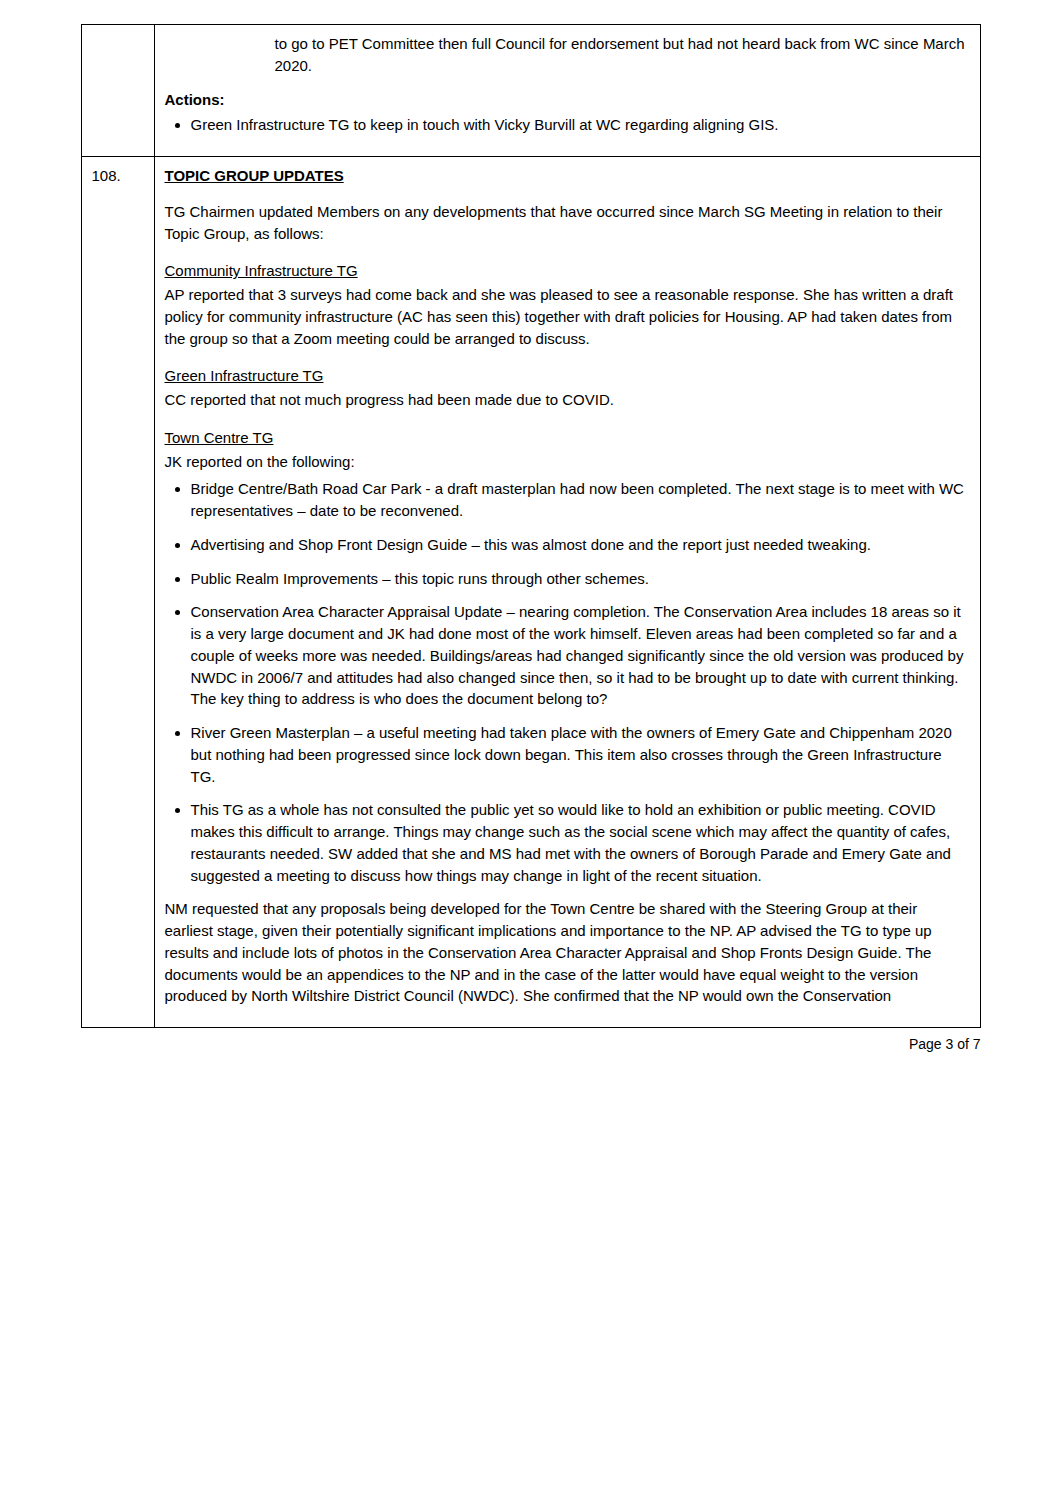| | to go to PET Committee then full Council for endorsement but had not heard back from WC since March 2020. Actions: Green Infrastructure TG to keep in touch with Vicky Burvill at WC regarding aligning GIS. |
| 108. | TOPIC GROUP UPDATES TG Chairmen updated Members on any developments that have occurred since March SG Meeting in relation to their Topic Group, as follows: Community Infrastructure TG AP reported that 3 surveys had come back and she was pleased to see a reasonable response. She has written a draft policy for community infrastructure (AC has seen this) together with draft policies for Housing. AP had taken dates from the group so that a Zoom meeting could be arranged to discuss. Green Infrastructure TG CC reported that not much progress had been made due to COVID. Town Centre TG JK reported on the following: Bridge Centre/Bath Road Car Park - a draft masterplan had now been completed. The next stage is to meet with WC representatives – date to be reconvened. Advertising and Shop Front Design Guide – this was almost done and the report just needed tweaking. Public Realm Improvements – this topic runs through other schemes. Conservation Area Character Appraisal Update – nearing completion. The Conservation Area includes 18 areas so it is a very large document and JK had done most of the work himself. Eleven areas had been completed so far and a couple of weeks more was needed. Buildings/areas had changed significantly since the old version was produced by NWDC in 2006/7 and attitudes had also changed since then, so it had to be brought up to date with current thinking. The key thing to address is who does the document belong to? River Green Masterplan – a useful meeting had taken place with the owners of Emery Gate and Chippenham 2020 but nothing had been progressed since lock down began. This item also crosses through the Green Infrastructure TG. This TG as a whole has not consulted the public yet so would like to hold an exhibition or public meeting. COVID makes this difficult to arrange. Things may change such as the social scene which may affect the quantity of cafes, restaurants needed. SW added that she and MS had met with the owners of Borough Parade and Emery Gate and suggested a meeting to discuss how things may change in light of the recent situation. NM requested that any proposals being developed for the Town Centre be shared with the Steering Group at their earliest stage, given their potentially significant implications and importance to the NP. AP advised the TG to type up results and include lots of photos in the Conservation Area Character Appraisal and Shop Fronts Design Guide. The documents would be an appendices to the NP and in the case of the latter would have equal weight to the version produced by North Wiltshire District Council (NWDC). She confirmed that the NP would own the Conservation |
Page 3 of 7